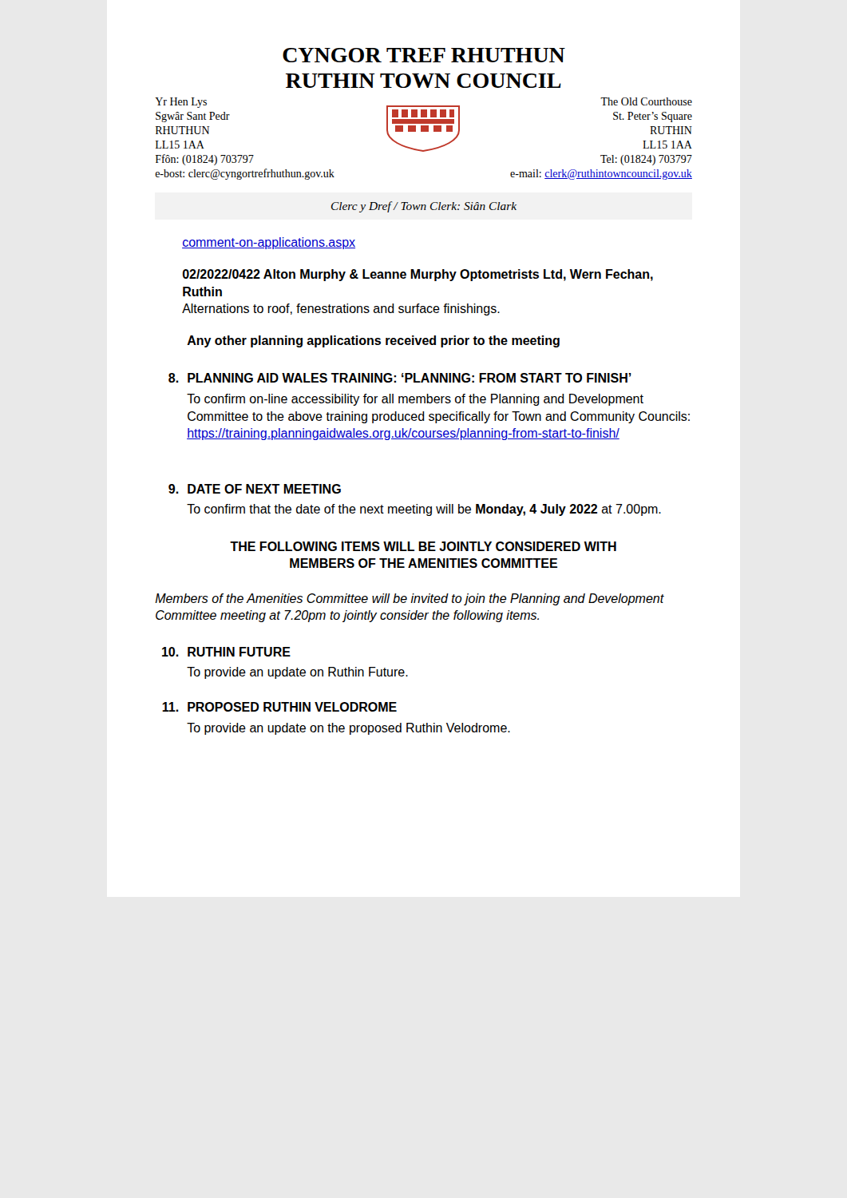CYNGOR TREF RHUTHUN
RUTHIN TOWN COUNCIL
Yr Hen Lys
Sgwâr Sant Pedr
RHUTHUN
LL15 1AA
Ffôn: (01824) 703797
e-bost: clerc@cyngortrefrhuthun.gov.uk
The Old Courthouse
St. Peter’s Square
RUTHIN
LL15 1AA
Tel: (01824) 703797
e-mail: clerk@ruthintowncouncil.gov.uk
Clerc y Dref / Town Clerk: Siân Clark
comment-on-applications.aspx
02/2022/0422 Alton Murphy & Leanne Murphy Optometrists Ltd, Wern Fechan, Ruthin
Alternations to roof, fenestrations and surface finishings.
Any other planning applications received prior to the meeting
8.
PLANNING AID WALES TRAINING: ‘PLANNING: FROM START TO FINISH’
To confirm on-line accessibility for all members of the Planning and Development Committee to the above training produced specifically for Town and Community Councils:
https://training.planningaidwales.org.uk/courses/planning-from-start-to-finish/
9.
DATE OF NEXT MEETING
To confirm that the date of the next meeting will be Monday, 4 July 2022 at 7.00pm.
THE FOLLOWING ITEMS WILL BE JOINTLY CONSIDERED WITH
MEMBERS OF THE AMENITIES COMMITTEE
Members of the Amenities Committee will be invited to join the Planning and Development Committee meeting at 7.20pm to jointly consider the following items.
10.
RUTHIN FUTURE
To provide an update on Ruthin Future.
11.
PROPOSED RUTHIN VELODROME
To provide an update on the proposed Ruthin Velodrome.